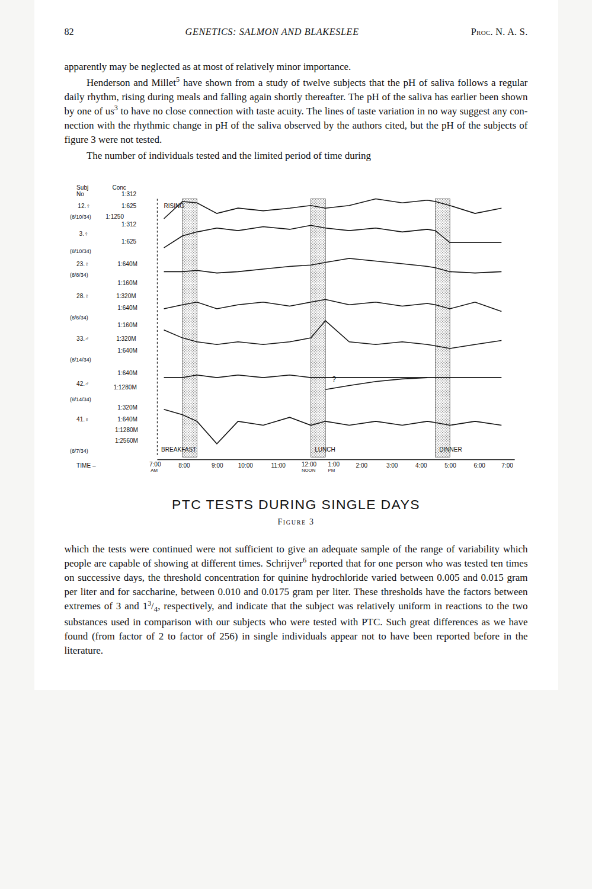82 GENETICS: SALMON AND BLAKESLEE Proc. N. A. S.
apparently may be neglected as at most of relatively minor importance.
Henderson and Millet5 have shown from a study of twelve subjects that the pH of saliva follows a regular daily rhythm, rising during meals and falling again shortly thereafter. The pH of the saliva has earlier been shown by one of us3 to have no close connection with taste acuity. The lines of taste variation in no way suggest any connection with the rhythmic change in pH of the saliva observed by the authors cited, but the pH of the subjects of figure 3 were not tested.
The number of individuals tested and the limited period of time during
Subj No Conc 1:312 12.♀ 1:625 (8/10/34) 1:1250 1:312 3.♀ 1:625 (8/10/34) 23.♀ 1:640M (8/8/34) 1:160M 28.♀ 1:320M 1:640M (8/6/34) 1:160M 33.♂ 1:320M 1:640M (8/14/34) 1:640M 42.♂ 1:1280M (8/14/34) 1:320M 41.♀ 1:640M 1:1280M 1:2560M (8/7/34) BREAKFAST LUNCH DINNER RISING ? TIME – 7:00 AM 8:00 9:00 10:00 11:00 12:00 NOON 1:00 PM 2:00 3:00 4:00 5:00 6:00 7:00
PTC TESTS DURING SINGLE DAYS
Figure 3
which the tests were continued were not sufficient to give an adequate sample of the range of variability which people are capable of showing at different times. Schrijver6 reported that for one person who was tested ten times on successive days, the threshold concentration for quinine hydrochloride varied between 0.005 and 0.015 gram per liter and for saccharine, between 0.010 and 0.0175 gram per liter. These thresholds have the factors between extremes of 3 and 13/4, respectively, and indicate that the subject was relatively uniform in reactions to the two substances used in comparison with our subjects who were tested with PTC. Such great differences as we have found (from factor of 2 to factor of 256) in single individuals appear not to have been reported before in the literature.